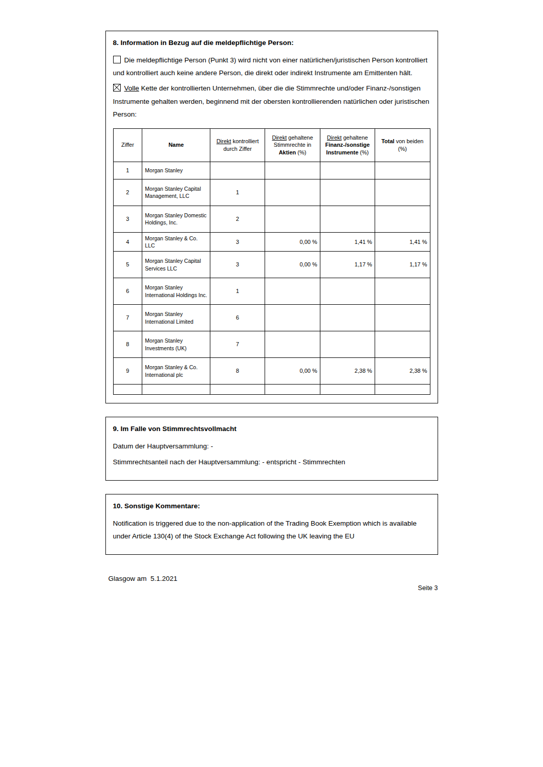8. Information in Bezug auf die meldepflichtige Person:
Die meldepflichtige Person (Punkt 3) wird nicht von einer natürlichen/juristischen Person kontrolliert und kontrolliert auch keine andere Person, die direkt oder indirekt Instrumente am Emittenten hält.
Volle Kette der kontrollierten Unternehmen, über die die Stimmrechte und/oder Finanz-/sonstigen Instrumente gehalten werden, beginnend mit der obersten kontrollierenden natürlichen oder juristischen Person:
| Ziffer | Name | Direkt kontrolliert durch Ziffer | Direkt gehaltene Stimmrechte in Aktien (%) | Direkt gehaltene Finanz-/sonstige Instrumente (%) | Total von beiden (%) |
| --- | --- | --- | --- | --- | --- |
| 1 | Morgan Stanley | | | | |
| 2 | Morgan Stanley Capital Management, LLC | 1 | | | |
| 3 | Morgan Stanley Domestic Holdings, Inc. | 2 | | | |
| 4 | Morgan Stanley & Co. LLC | 3 | 0,00 % | 1,41 % | 1,41 % |
| 5 | Morgan Stanley Capital Services LLC | 3 | 0,00 % | 1,17 % | 1,17 % |
| 6 | Morgan Stanley International Holdings Inc. | 1 | | | |
| 7 | Morgan Stanley International Limited | 6 | | | |
| 8 | Morgan Stanley Investments (UK) | 7 | | | |
| 9 | Morgan Stanley & Co. International plc | 8 | 0,00 % | 2,38 % | 2,38 % |
9. Im Falle von Stimmrechtsvollmacht
Datum der Hauptversammlung: -
Stimmrechtsanteil nach der Hauptversammlung: - entspricht - Stimmrechten
10. Sonstige Kommentare:
Notification is triggered due to the non-application of the Trading Book Exemption which is available under Article 130(4) of the Stock Exchange Act following the UK leaving the EU
Glasgow am 5.1.2021
Seite 3